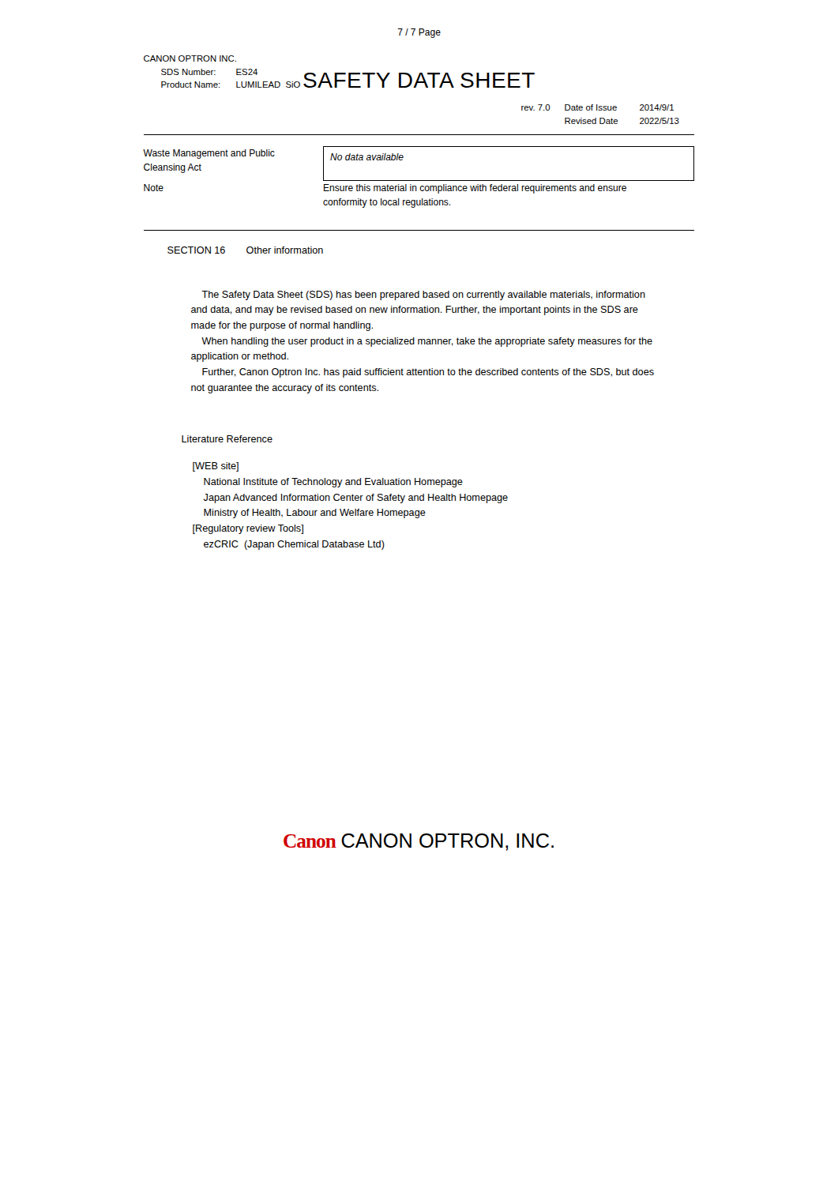7 / 7 Page
CANON OPTRON INC.
SDS Number: ES24
Product Name: LUMILEAD SiO
SAFETY DATA SHEET
rev. 7.0 Date of Issue 2014/9/1
Revised Date 2022/5/13
| Waste Management and Public Cleansing Act | No data available |
| Note | Ensure this material in compliance with federal requirements and ensure conformity to local regulations. |
SECTION 16 Other information
The Safety Data Sheet (SDS) has been prepared based on currently available materials, information and data, and may be revised based on new information. Further, the important points in the SDS are made for the purpose of normal handling.
When handling the user product in a specialized manner, take the appropriate safety measures for the application or method.
Further, Canon Optron Inc. has paid sufficient attention to the described contents of the SDS, but does not guarantee the accuracy of its contents.
Literature Reference
[WEB site]
National Institute of Technology and Evaluation Homepage
Japan Advanced Information Center of Safety and Health Homepage
Ministry of Health, Labour and Welfare Homepage
[Regulatory review Tools]
ezCRIC (Japan Chemical Database Ltd)
Canon CANON OPTRON, INC.